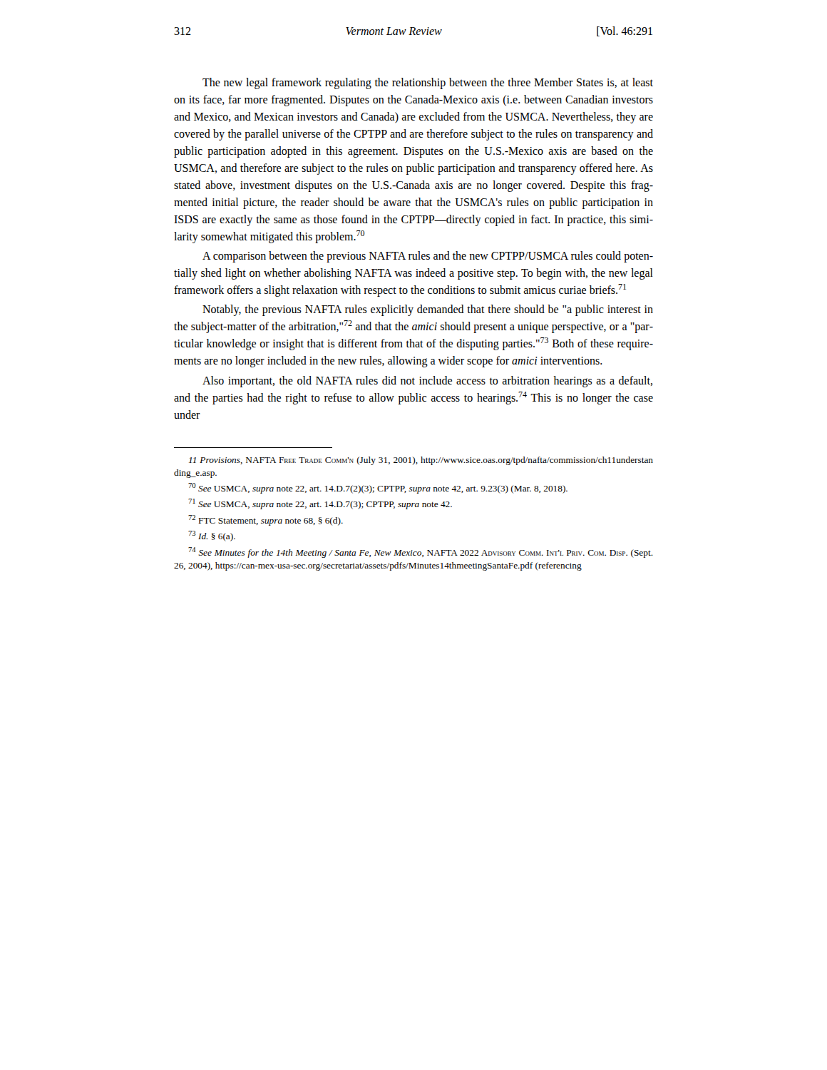312 Vermont Law Review [Vol. 46:291
The new legal framework regulating the relationship between the three Member States is, at least on its face, far more fragmented. Disputes on the Canada-Mexico axis (i.e. between Canadian investors and Mexico, and Mexican investors and Canada) are excluded from the USMCA. Nevertheless, they are covered by the parallel universe of the CPTPP and are therefore subject to the rules on transparency and public participation adopted in this agreement. Disputes on the U.S.-Mexico axis are based on the USMCA, and therefore are subject to the rules on public participation and transparency offered here. As stated above, investment disputes on the U.S.-Canada axis are no longer covered. Despite this fragmented initial picture, the reader should be aware that the USMCA's rules on public participation in ISDS are exactly the same as those found in the CPTPP—directly copied in fact. In practice, this similarity somewhat mitigated this problem.70
A comparison between the previous NAFTA rules and the new CPTPP/USMCA rules could potentially shed light on whether abolishing NAFTA was indeed a positive step. To begin with, the new legal framework offers a slight relaxation with respect to the conditions to submit amicus curiae briefs.71
Notably, the previous NAFTA rules explicitly demanded that there should be "a public interest in the subject-matter of the arbitration,"72 and that the amici should present a unique perspective, or a "particular knowledge or insight that is different from that of the disputing parties."73 Both of these requirements are no longer included in the new rules, allowing a wider scope for amici interventions.
Also important, the old NAFTA rules did not include access to arbitration hearings as a default, and the parties had the right to refuse to allow public access to hearings.74 This is no longer the case under
11 Provisions, NAFTA Free Trade Comm'n (July 31, 2001), http://www.sice.oas.org/tpd/nafta/commission/ch11understanding_e.asp.
70 See USMCA, supra note 22, art. 14.D.7(2)(3); CPTPP, supra note 42, art. 9.23(3) (Mar. 8, 2018).
71 See USMCA, supra note 22, art. 14.D.7(3); CPTPP, supra note 42.
72 FTC Statement, supra note 68, § 6(d).
73 Id. § 6(a).
74 See Minutes for the 14th Meeting / Santa Fe, New Mexico, NAFTA 2022 Advisory Comm. Int'l Priv. Com. Disp. (Sept. 26, 2004), https://can-mex-usa-sec.org/secretariat/assets/pdfs/Minutes14thmeetingSantaFe.pdf (referencing